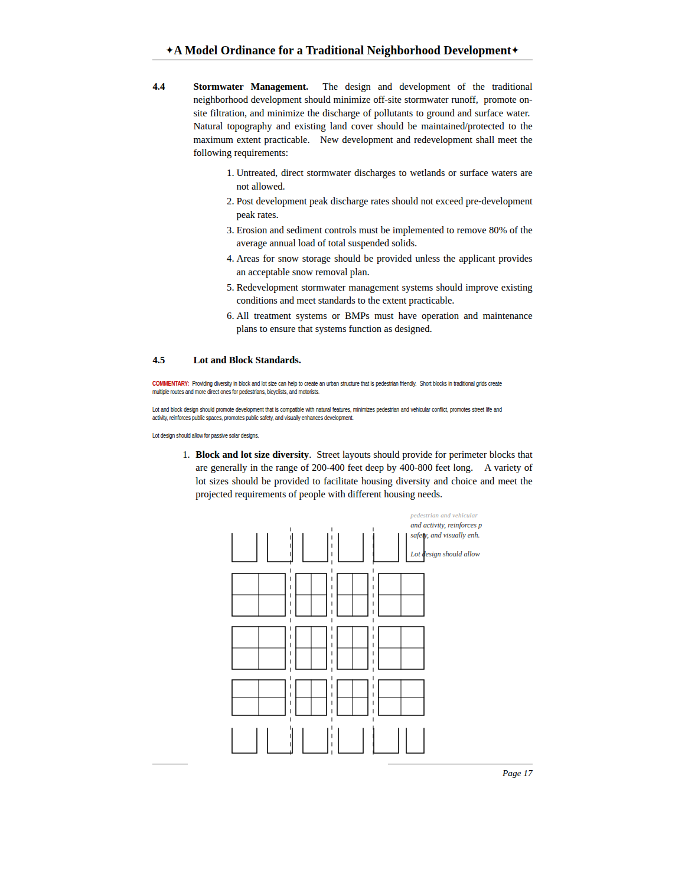✦A Model Ordinance for a Traditional Neighborhood Development✦
4.4
Stormwater Management. The design and development of the traditional neighborhood development should minimize off-site stormwater runoff, promote on-site filtration, and minimize the discharge of pollutants to ground and surface water. Natural topography and existing land cover should be maintained/protected to the maximum extent practicable. New development and redevelopment shall meet the following requirements:
Untreated, direct stormwater discharges to wetlands or surface waters are not allowed.
Post development peak discharge rates should not exceed pre-development peak rates.
Erosion and sediment controls must be implemented to remove 80% of the average annual load of total suspended solids.
Areas for snow storage should be provided unless the applicant provides an acceptable snow removal plan.
Redevelopment stormwater management systems should improve existing conditions and meet standards to the extent practicable.
All treatment systems or BMPs must have operation and maintenance plans to ensure that systems function as designed.
4.5
Lot and Block Standards.
COMMENTARY: Providing diversity in block and lot size can help to create an urban structure that is pedestrian friendly. Short blocks in traditional grids create multiple routes and more direct ones for pedestrians, bicyclists, and motorists.
Lot and block design should promote development that is compatible with natural features, minimizes pedestrian and vehicular conflict, promotes street life and activity, reinforces public spaces, promotes public safety, and visually enhances development.
Lot design should allow for passive solar designs.
1.
Block and lot size diversity. Street layouts should provide for perimeter blocks that are generally in the range of 200-400 feet deep by 400-800 feet long. A variety of lot sizes should be provided to facilitate housing diversity and choice and meet the projected requirements of people with different housing needs.
pedestrian and vehicular
and activity, reinforces p
safety, and visually enh.
Lot design should allow
Page 17